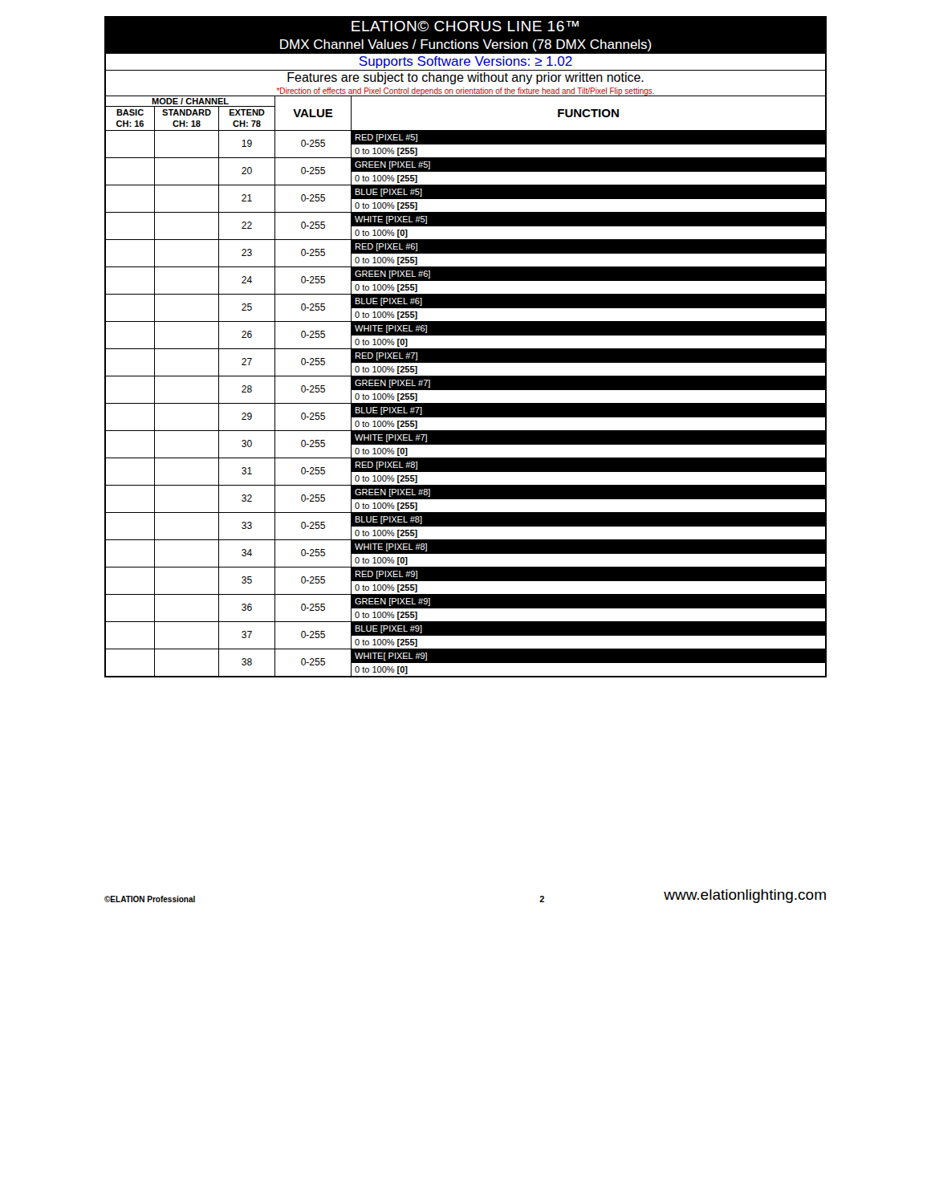| ELATION© CHORUS LINE 16™ DMX Channel Values / Functions Version (78 DMX Channels) |
| Supports Software Versions: ≥ 1.02 |
| Features are subject to change without any prior written notice. *Direction of effects and Pixel Control depends on orientation of the fixture head and Tilt/Pixel Flip settings. |
| MODE / CHANNEL | VALUE | FUNCTION |
| BASIC CH: 16 | STANDARD CH: 18 | EXTEND CH: 78 |
| | | 19 | 0-255 | RED [PIXEL #5] 0 to 100% [255] |
| | | 20 | 0-255 | GREEN [PIXEL #5] 0 to 100% [255] |
| | | 21 | 0-255 | BLUE [PIXEL #5] 0 to 100% [255] |
| | | 22 | 0-255 | WHITE [PIXEL #5] 0 to 100% [0] |
| | | 23 | 0-255 | RED [PIXEL #6] 0 to 100% [255] |
| | | 24 | 0-255 | GREEN [PIXEL #6] 0 to 100% [255] |
| | | 25 | 0-255 | BLUE [PIXEL #6] 0 to 100% [255] |
| | | 26 | 0-255 | WHITE [PIXEL #6] 0 to 100% [0] |
| | | 27 | 0-255 | RED [PIXEL #7] 0 to 100% [255] |
| | | 28 | 0-255 | GREEN [PIXEL #7] 0 to 100% [255] |
| | | 29 | 0-255 | BLUE [PIXEL #7] 0 to 100% [255] |
| | | 30 | 0-255 | WHITE [PIXEL #7] 0 to 100% [0] |
| | | 31 | 0-255 | RED [PIXEL #8] 0 to 100% [255] |
| | | 32 | 0-255 | GREEN [PIXEL #8] 0 to 100% [255] |
| | | 33 | 0-255 | BLUE [PIXEL #8] 0 to 100% [255] |
| | | 34 | 0-255 | WHITE [PIXEL #8] 0 to 100% [0] |
| | | 35 | 0-255 | RED [PIXEL #9] 0 to 100% [255] |
| | | 36 | 0-255 | GREEN [PIXEL #9] 0 to 100% [255] |
| | | 37 | 0-255 | BLUE [PIXEL #9] 0 to 100% [255] |
| | | 38 | 0-255 | WHITE[ PIXEL #9] 0 to 100% [0] |
©ELATION Professional
2
www.elationlighting.com